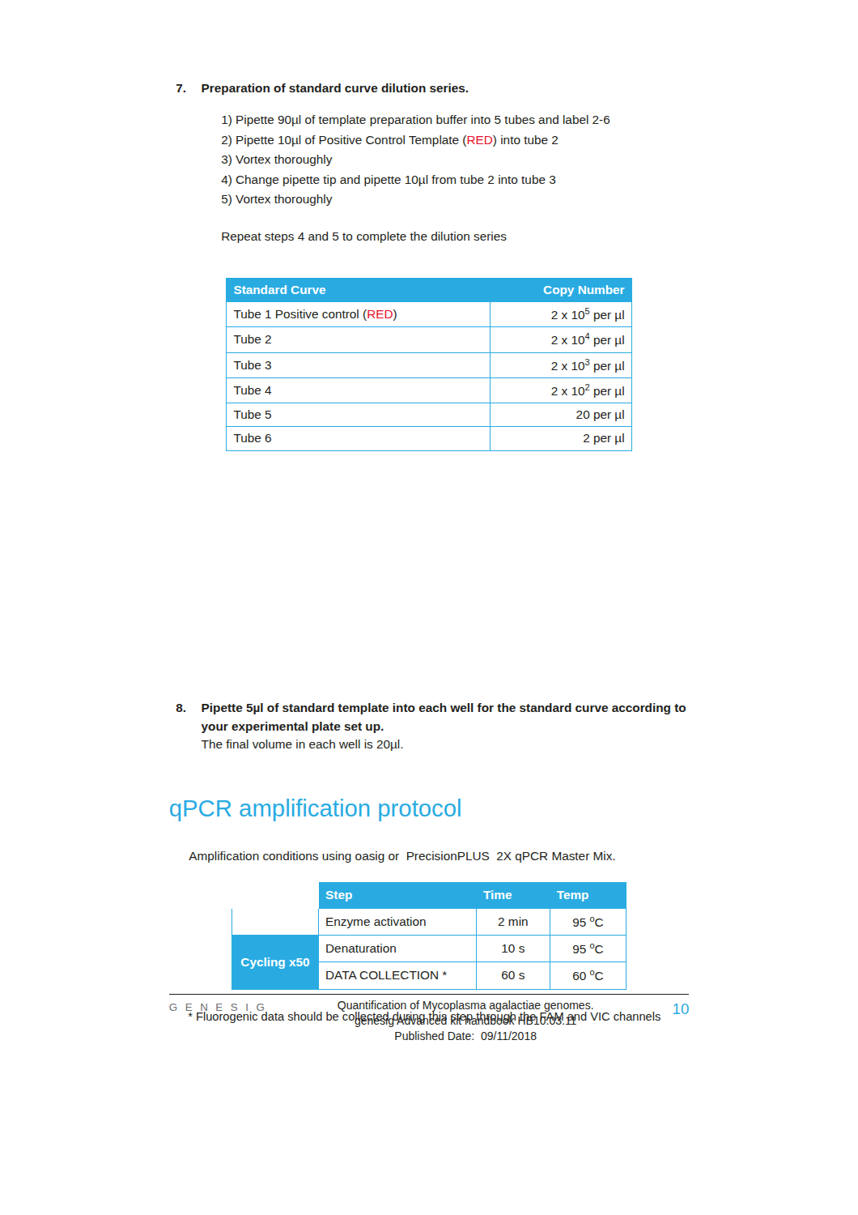7. Preparation of standard curve dilution series.
1) Pipette 90µl of template preparation buffer into 5 tubes and label 2-6
2) Pipette 10µl of Positive Control Template (RED) into tube 2
3) Vortex thoroughly
4) Change pipette tip and pipette 10µl from tube 2 into tube 3
5) Vortex thoroughly
Repeat steps 4 and 5 to complete the dilution series
| Standard Curve | Copy Number |
| --- | --- |
| Tube 1 Positive control ( RED ) | 2 x 10 5 per µl |
| Tube 2 | 2 x 10 4 per µl |
| Tube 3 | 2 x 10 3 per µl |
| Tube 4 | 2 x 10 2 per µl |
| Tube 5 | 20 per µl |
| Tube 6 | 2 per µl |
8. Pipette 5µl of standard template into each well for the standard curve according to your experimental plate set up.
The final volume in each well is 20µl.
qPCR amplification protocol
Amplification conditions using oasig or PrecisionPLUS 2X qPCR Master Mix.
| | Step | Time | Temp |
| --- | --- | --- | --- |
| | Enzyme activation | 2 min | 95 o C |
| Cycling x50 | Denaturation | 10 s | 95 o C |
| DATA COLLECTION * | 60 s | 60 o C |
* Fluorogenic data should be collected during this step through the FAM and VIC channels
G E N E S I G
Quantification of Mycoplasma agalactiae genomes.
genesig Advanced kit handbook HB10.03.11
Published Date: 09/11/2018
10